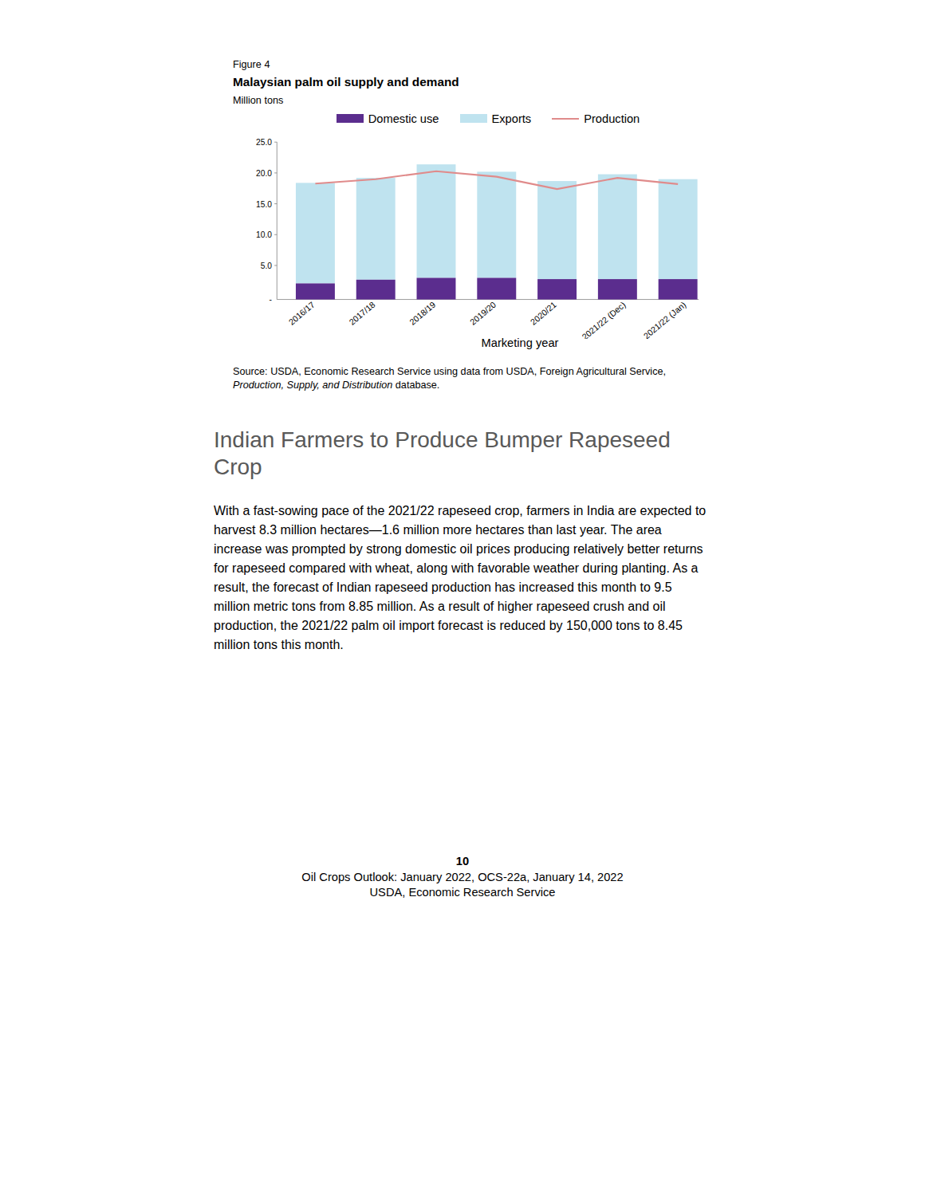Figure 4
Malaysian palm oil supply and demand
Million tons
Domestic use Exports Production
25.0 20.0 15.0 10.0 5.0 - 2016/17 2017/18 2018/19 2019/20 2020/21 2021/22 (Dec) 2021/22 (Jan)
Marketing year
Source: USDA, Economic Research Service using data from USDA, Foreign Agricultural Service, Production, Supply, and Distribution database.
Indian Farmers to Produce Bumper Rapeseed Crop
With a fast-sowing pace of the 2021/22 rapeseed crop, farmers in India are expected to harvest 8.3 million hectares—1.6 million more hectares than last year. The area increase was prompted by strong domestic oil prices producing relatively better returns for rapeseed compared with wheat, along with favorable weather during planting. As a result, the forecast of Indian rapeseed production has increased this month to 9.5 million metric tons from 8.85 million. As a result of higher rapeseed crush and oil production, the 2021/22 palm oil import forecast is reduced by 150,000 tons to 8.45 million tons this month.
10
Oil Crops Outlook: January 2022, OCS-22a, January 14, 2022
USDA, Economic Research Service